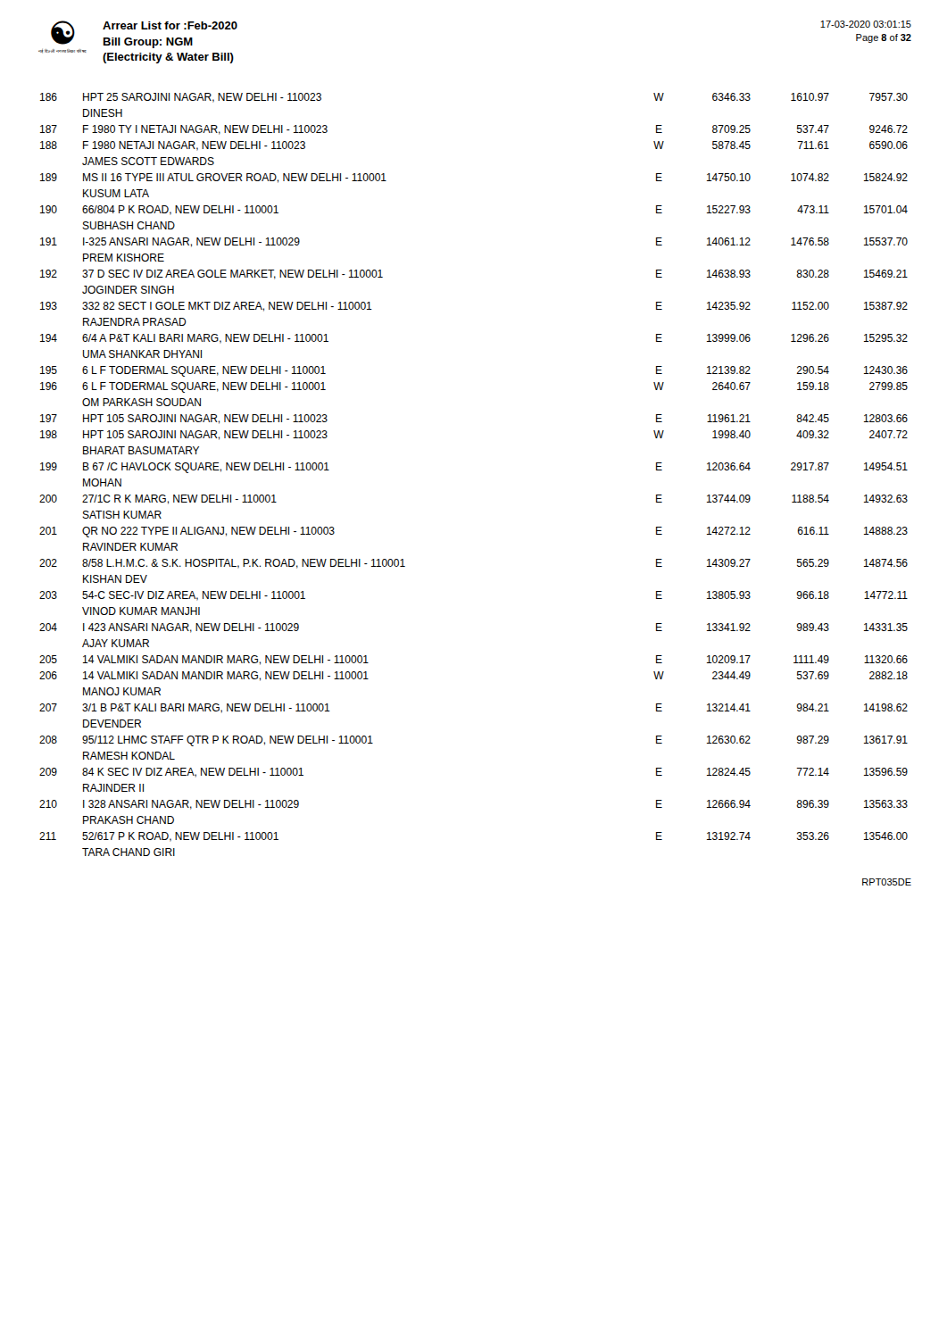☯
नई दिल्ली नगरपालिका परिषद
Arrear List for :Feb-2020
Bill Group: NGM
(Electricity & Water Bill)
17-03-2020 03:01:15
Page 8 of 32
| 186 | HPT 25 SAROJINI NAGAR, NEW DELHI - 110023 | W | 6346.33 | 1610.97 | 7957.30 |
| | DINESH | | | | |
| 187 | F 1980 TY I NETAJI NAGAR, NEW DELHI - 110023 | E | 8709.25 | 537.47 | 9246.72 |
| 188 | F 1980 NETAJI NAGAR, NEW DELHI - 110023 | W | 5878.45 | 711.61 | 6590.06 |
| | JAMES SCOTT EDWARDS | | | | |
| 189 | MS II 16 TYPE III ATUL GROVER ROAD, NEW DELHI - 110001 | E | 14750.10 | 1074.82 | 15824.92 |
| | KUSUM LATA | | | | |
| 190 | 66/804 P K ROAD, NEW DELHI - 110001 | E | 15227.93 | 473.11 | 15701.04 |
| | SUBHASH CHAND | | | | |
| 191 | I-325 ANSARI NAGAR, NEW DELHI - 110029 | E | 14061.12 | 1476.58 | 15537.70 |
| | PREM KISHORE | | | | |
| 192 | 37 D SEC IV DIZ AREA GOLE MARKET, NEW DELHI - 110001 | E | 14638.93 | 830.28 | 15469.21 |
| | JOGINDER SINGH | | | | |
| 193 | 332 82 SECT I GOLE MKT DIZ AREA, NEW DELHI - 110001 | E | 14235.92 | 1152.00 | 15387.92 |
| | RAJENDRA PRASAD | | | | |
| 194 | 6/4 A P&T KALI BARI MARG, NEW DELHI - 110001 | E | 13999.06 | 1296.26 | 15295.32 |
| | UMA SHANKAR DHYANI | | | | |
| 195 | 6 L F TODERMAL SQUARE, NEW DELHI - 110001 | E | 12139.82 | 290.54 | 12430.36 |
| 196 | 6 L F TODERMAL SQUARE, NEW DELHI - 110001 | W | 2640.67 | 159.18 | 2799.85 |
| | OM PARKASH SOUDAN | | | | |
| 197 | HPT 105 SAROJINI NAGAR, NEW DELHI - 110023 | E | 11961.21 | 842.45 | 12803.66 |
| 198 | HPT 105 SAROJINI NAGAR, NEW DELHI - 110023 | W | 1998.40 | 409.32 | 2407.72 |
| | BHARAT BASUMATARY | | | | |
| 199 | B 67 /C HAVLOCK SQUARE, NEW DELHI - 110001 | E | 12036.64 | 2917.87 | 14954.51 |
| | MOHAN | | | | |
| 200 | 27/1C R K MARG, NEW DELHI - 110001 | E | 13744.09 | 1188.54 | 14932.63 |
| | SATISH KUMAR | | | | |
| 201 | QR NO 222 TYPE II ALIGANJ, NEW DELHI - 110003 | E | 14272.12 | 616.11 | 14888.23 |
| | RAVINDER KUMAR | | | | |
| 202 | 8/58 L.H.M.C. & S.K. HOSPITAL, P.K. ROAD, NEW DELHI - 110001 | E | 14309.27 | 565.29 | 14874.56 |
| | KISHAN DEV | | | | |
| 203 | 54-C SEC-IV DIZ AREA, NEW DELHI - 110001 | E | 13805.93 | 966.18 | 14772.11 |
| | VINOD KUMAR MANJHI | | | | |
| 204 | I 423 ANSARI NAGAR, NEW DELHI - 110029 | E | 13341.92 | 989.43 | 14331.35 |
| | AJAY KUMAR | | | | |
| 205 | 14 VALMIKI SADAN MANDIR MARG, NEW DELHI - 110001 | E | 10209.17 | 1111.49 | 11320.66 |
| 206 | 14 VALMIKI SADAN MANDIR MARG, NEW DELHI - 110001 | W | 2344.49 | 537.69 | 2882.18 |
| | MANOJ KUMAR | | | | |
| 207 | 3/1 B P&T KALI BARI MARG, NEW DELHI - 110001 | E | 13214.41 | 984.21 | 14198.62 |
| | DEVENDER | | | | |
| 208 | 95/112 LHMC STAFF QTR P K ROAD, NEW DELHI - 110001 | E | 12630.62 | 987.29 | 13617.91 |
| | RAMESH KONDAL | | | | |
| 209 | 84 K SEC IV DIZ AREA, NEW DELHI - 110001 | E | 12824.45 | 772.14 | 13596.59 |
| | RAJINDER II | | | | |
| 210 | I 328 ANSARI NAGAR, NEW DELHI - 110029 | E | 12666.94 | 896.39 | 13563.33 |
| | PRAKASH CHAND | | | | |
| 211 | 52/617 P K ROAD, NEW DELHI - 110001 | E | 13192.74 | 353.26 | 13546.00 |
| | TARA CHAND GIRI | | | | |
RPT035DE